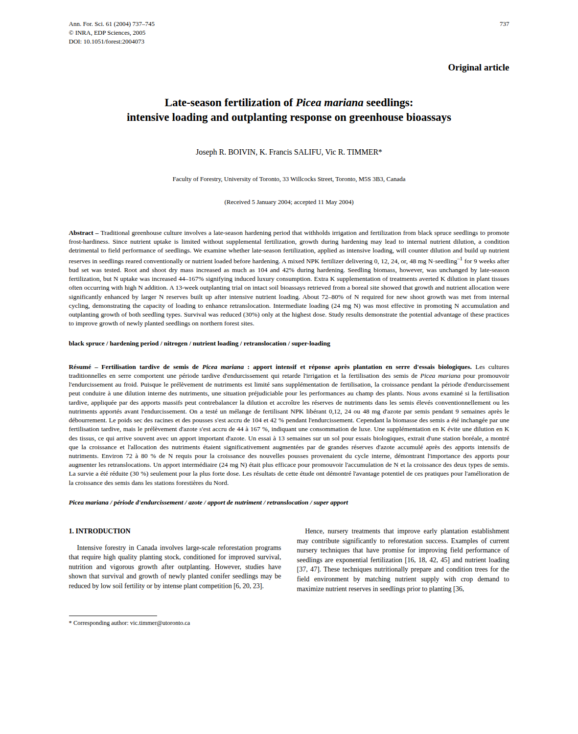Ann. For. Sci. 61 (2004) 737–745
© INRA, EDP Sciences, 2005
DOI: 10.1051/forest:2004073
737
Original article
Late-season fertilization of Picea mariana seedlings:
intensive loading and outplanting response on greenhouse bioassays
Joseph R. BOIVIN, K. Francis SALIFU, Vic R. TIMMER*
Faculty of Forestry, University of Toronto, 33 Willcocks Street, Toronto, M5S 3B3, Canada
(Received 5 January 2004; accepted 11 May 2004)
Abstract – Traditional greenhouse culture involves a late-season hardening period that withholds irrigation and fertilization from black spruce seedlings to promote frost-hardiness. Since nutrient uptake is limited without supplemental fertilization, growth during hardening may lead to internal nutrient dilution, a condition detrimental to field performance of seedlings. We examine whether late-season fertilization, applied as intensive loading, will counter dilution and build up nutrient reserves in seedlings reared conventionally or nutrient loaded before hardening. A mixed NPK fertilizer delivering 0, 12, 24, or, 48 mg N·seedling–1 for 9 weeks after bud set was tested. Root and shoot dry mass increased as much as 104 and 42% during hardening. Seedling biomass, however, was unchanged by late-season fertilization, but N uptake was increased 44–167% signifying induced luxury consumption. Extra K supplementation of treatments averted K dilution in plant tissues often occurring with high N addition. A 13-week outplanting trial on intact soil bioassays retrieved from a boreal site showed that growth and nutrient allocation were significantly enhanced by larger N reserves built up after intensive nutrient loading. About 72–80% of N required for new shoot growth was met from internal cycling, demonstrating the capacity of loading to enhance retranslocation. Intermediate loading (24 mg N) was most effective in promoting N accumulation and outplanting growth of both seedling types. Survival was reduced (30%) only at the highest dose. Study results demonstrate the potential advantage of these practices to improve growth of newly planted seedlings on northern forest sites.
black spruce / hardening period / nitrogen / nutrient loading / retranslocation / super-loading
Résumé – Fertilisation tardive de semis de Picea mariana : apport intensif et réponse après plantation en serre d'essais biologiques. Les cultures traditionnelles en serre comportent une période tardive d'endurcissement qui retarde l'irrigation et la fertilisation des semis de Picea mariana pour promouvoir l'endurcissement au froid. Puisque le prélèvement de nutriments est limité sans supplémentation de fertilisation, la croissance pendant la période d'endurcissement peut conduire à une dilution interne des nutriments, une situation préjudiciable pour les performances au champ des plants. Nous avons examiné si la fertilisation tardive, appliquée par des apports massifs peut contrebalancer la dilution et accroître les réserves de nutriments dans les semis élevés conventionnellement ou les nutriments apportés avant l'endurcissement. On a testé un mélange de fertilisant NPK libérant 0,12, 24 ou 48 mg d'azote par semis pendant 9 semaines après le débourrement. Le poids sec des racines et des pousses s'est accru de 104 et 42 % pendant l'endurcissement. Cependant la biomasse des semis a été inchangée par une fertilisation tardive, mais le prélèvement d'azote s'est accru de 44 à 167 %, indiquant une consommation de luxe. Une supplémentation en K évite une dilution en K des tissus, ce qui arrive souvent avec un apport important d'azote. Un essai à 13 semaines sur un sol pour essais biologiques, extrait d'une station boréale, a montré que la croissance et l'allocation des nutriments étaient significativement augmentées par de grandes réserves d'azote accumulé après des apports intensifs de nutriments. Environ 72 à 80 % de N requis pour la croissance des nouvelles pousses provenaient du cycle interne, démontrant l'importance des apports pour augmenter les retranslocations. Un apport intermédiaire (24 mg N) était plus efficace pour promouvoir l'accumulation de N et la croissance des deux types de semis. La survie a été réduite (30 %) seulement pour la plus forte dose. Les résultats de cette étude ont démontré l'avantage potentiel de ces pratiques pour l'amélioration de la croissance des semis dans les stations forestières du Nord.
Picea mariana / période d'endurcissement / azote / apport de nutriment / retranslocation / super apport
1. INTRODUCTION
Intensive forestry in Canada involves large-scale reforestation programs that require high quality planting stock, conditioned for improved survival, nutrition and vigorous growth after outplanting. However, studies have shown that survival and growth of newly planted conifer seedlings may be reduced by low soil fertility or by intense plant competition [6, 20, 23].
Hence, nursery treatments that improve early plantation establishment may contribute significantly to reforestation success. Examples of current nursery techniques that have promise for improving field performance of seedlings are exponential fertilization [16, 18, 42, 45] and nutrient loading [37, 47]. These techniques nutritionally prepare and condition trees for the field environment by matching nutrient supply with crop demand to maximize nutrient reserves in seedlings prior to planting [36,
* Corresponding author: vic.timmer@utoronto.ca